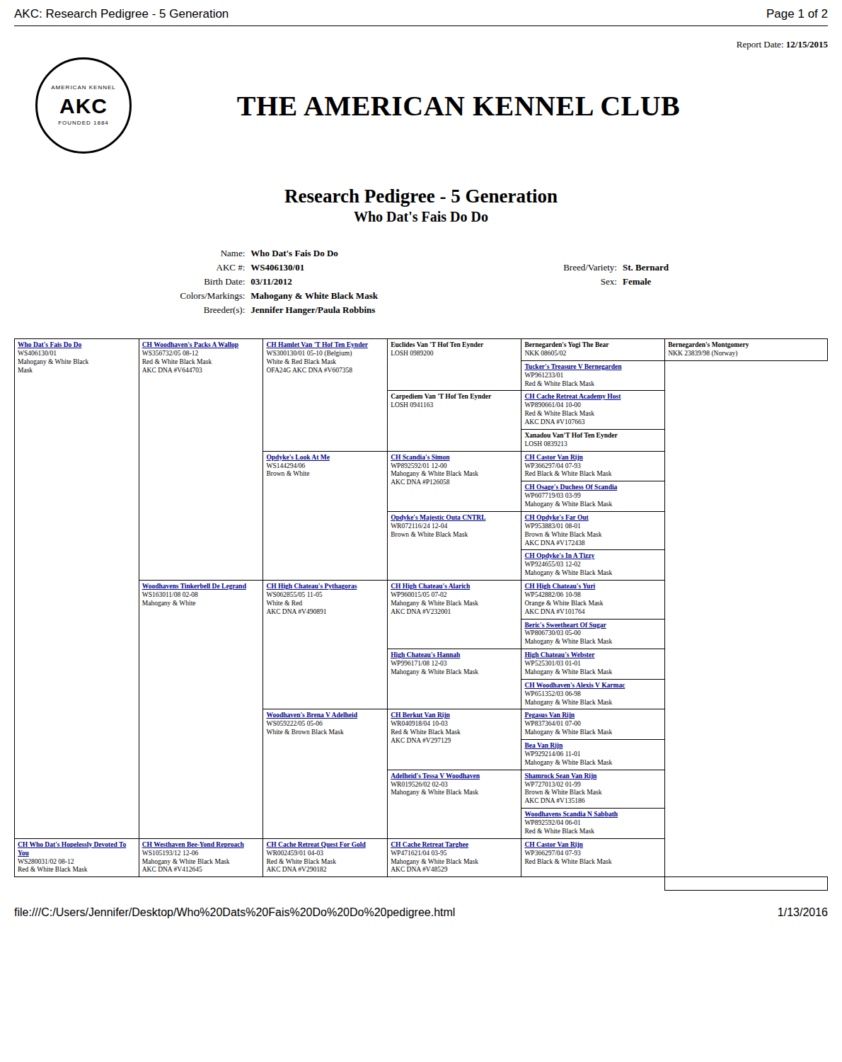AKC: Research Pedigree - 5 Generation
Page 1 of 2
Report Date: 12/15/2015
AMERICAN KENNEL
AKC
FOUNDED 1884
THE AMERICAN KENNEL CLUB
Research Pedigree - 5 Generation
Who Dat's Fais Do Do
| Name: | Who Dat's Fais Do Do | | |
| AKC #: | WS406130/01 | Breed/Variety: | St. Bernard |
| Birth Date: | 03/11/2012 | Sex: | Female |
| Colors/Markings: | Mahogany & White Black Mask | | |
| Breeder(s): | Jennifer Hanger/Paula Robbins | | |
| Who Dat's Fais Do Do WS406130/01 Mahogany & White Black Mask | CH Woodhaven's Packs A Wallop WS356732/05 08-12 Red & White Black Mask AKC DNA #V644703 | CH Hamlet Van 'T Hof Ten Eynder WS300130/01 05-10 (Belgium) White & Red Black Mask OFA24G AKC DNA #V607358 | Euclides Van 'T Hof Ten Eynder LOSH 0989200 | Bernegarden's Yogi The Bear NKK 08605/02 | Bernegarden's Montgomery NKK 23839/98 (Norway) |
| Tucker's Treasure V Bernegarden WP961233/01 Red & White Black Mask |
| Carpediem Van 'T Hof Ten Eynder LOSH 0941163 | CH Cache Retreat Academy Host WP890661/04 10-00 Red & White Black Mask AKC DNA #V107663 |
| Xanadou Van'T Hof Ten Eynder LOSH 0839213 |
| Opdyke's Look At Me WS144294/06 Brown & White | CH Scandia's Simon WP892592/01 12-00 Mahogany & White Black Mask AKC DNA #P126058 | CH Castor Van Rijn WP366297/04 07-93 Red Black & White Black Mask |
| CH Osage's Duchess Of Scandia WP607719/03 03-99 Mahogany & White Black Mask |
| Opdyke's Majestic Outa CNTRL WR072116/24 12-04 Brown & White Black Mask | CH Opdyke's Far Out WP953883/01 08-01 Brown & White Black Mask AKC DNA #V172438 |
| CH Opdyke's In A Tizzy WP924655/03 12-02 Mahogany & White Black Mask |
| Woodhavens Tinkerbell De Legrand WS163011/08 02-08 Mahogany & White | CH High Chateau's Pythagoras WS062855/05 11-05 White & Red AKC DNA #V490891 | CH High Chateau's Alarich WP960015/05 07-02 Mahogany & White Black Mask AKC DNA #V232001 | CH High Chateau's Yuri WP542882/06 10-98 Orange & White Black Mask AKC DNA #V101764 |
| Beric's Sweetheart Of Sugar WP806730/03 05-00 Mahogany & White Black Mask |
| High Chateau's Hannah WP996171/08 12-03 Mahogany & White Black Mask | High Chateau's Webster WP525301/03 01-01 Mahogany & White Black Mask |
| CH Woodhaven's Alexis V Karmac WP651352/03 06-98 Mahogany & White Black Mask |
| Woodhaven's Brena V Adelheid WS059222/05 05-06 White & Brown Black Mask | CH Berkut Van Rijn WR040918/04 10-03 Red & White Black Mask AKC DNA #V297129 | Pegasus Van Rijn WP837364/01 07-00 Mahogany & White Black Mask |
| Bea Van Rijn WP929214/06 11-01 Mahogany & White Black Mask |
| Adelheid's Tessa V Woodhaven WR019526/02 02-03 Mahogany & White Black Mask | Shamrock Sean Van Rijn WP727013/02 01-99 Brown & White Black Mask AKC DNA #V135186 |
| Woodhavens Scandia N Sabbath WP892592/04 06-01 Red & White Black Mask |
| CH Who Dat's Hopelessly Devoted To You WS280031/02 08-12 Red & White Black Mask | CH Westhaven Bee-Yond Reproach WS105193/12 12-06 Mahogany & White Black Mask AKC DNA #V412645 | CH Cache Retreat Quest For Gold WR002459/01 04-03 Red & White Black Mask AKC DNA #V290182 | CH Cache Retreat Targhee WP471621/04 03-95 Mahogany & White Black Mask AKC DNA #V48529 | CH Castor Van Rijn WP366297/04 07-93 Red Black & White Black Mask |
file:///C:/Users/Jennifer/Desktop/Who%20Dats%20Fais%20Do%20Do%20pedigree.html
1/13/2016